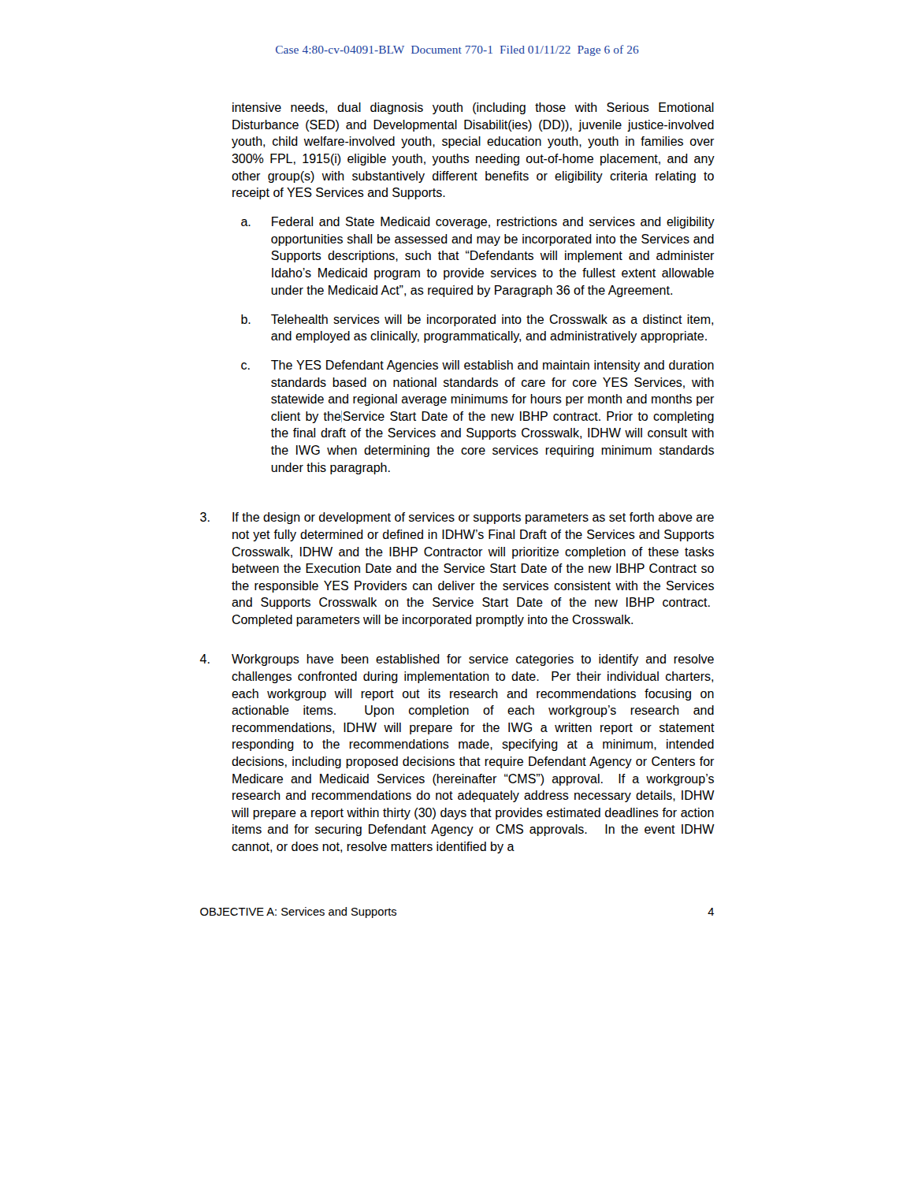Case 4:80-cv-04091-BLW Document 770-1 Filed 01/11/22 Page 6 of 26
intensive needs, dual diagnosis youth (including those with Serious Emotional Disturbance (SED) and Developmental Disabilit(ies) (DD)), juvenile justice-involved youth, child welfare-involved youth, special education youth, youth in families over 300% FPL, 1915(i) eligible youth, youths needing out-of-home placement, and any other group(s) with substantively different benefits or eligibility criteria relating to receipt of YES Services and Supports.
a. Federal and State Medicaid coverage, restrictions and services and eligibility opportunities shall be assessed and may be incorporated into the Services and Supports descriptions, such that “Defendants will implement and administer Idaho’s Medicaid program to provide services to the fullest extent allowable under the Medicaid Act”, as required by Paragraph 36 of the Agreement.
b. Telehealth services will be incorporated into the Crosswalk as a distinct item, and employed as clinically, programmatically, and administratively appropriate.
c. The YES Defendant Agencies will establish and maintain intensity and duration standards based on national standards of care for core YES Services, with statewide and regional average minimums for hours per month and months per client by the Service Start Date of the new IBHP contract. Prior to completing the final draft of the Services and Supports Crosswalk, IDHW will consult with the IWG when determining the core services requiring minimum standards under this paragraph.
3. If the design or development of services or supports parameters as set forth above are not yet fully determined or defined in IDHW’s Final Draft of the Services and Supports Crosswalk, IDHW and the IBHP Contractor will prioritize completion of these tasks between the Execution Date and the Service Start Date of the new IBHP Contract so the responsible YES Providers can deliver the services consistent with the Services and Supports Crosswalk on the Service Start Date of the new IBHP contract. Completed parameters will be incorporated promptly into the Crosswalk.
4. Workgroups have been established for service categories to identify and resolve challenges confronted during implementation to date. Per their individual charters, each workgroup will report out its research and recommendations focusing on actionable items. Upon completion of each workgroup’s research and recommendations, IDHW will prepare for the IWG a written report or statement responding to the recommendations made, specifying at a minimum, intended decisions, including proposed decisions that require Defendant Agency or Centers for Medicare and Medicaid Services (hereinafter “CMS”) approval. If a workgroup’s research and recommendations do not adequately address necessary details, IDHW will prepare a report within thirty (30) days that provides estimated deadlines for action items and for securing Defendant Agency or CMS approvals. In the event IDHW cannot, or does not, resolve matters identified by a
OBJECTIVE A: Services and Supports 4